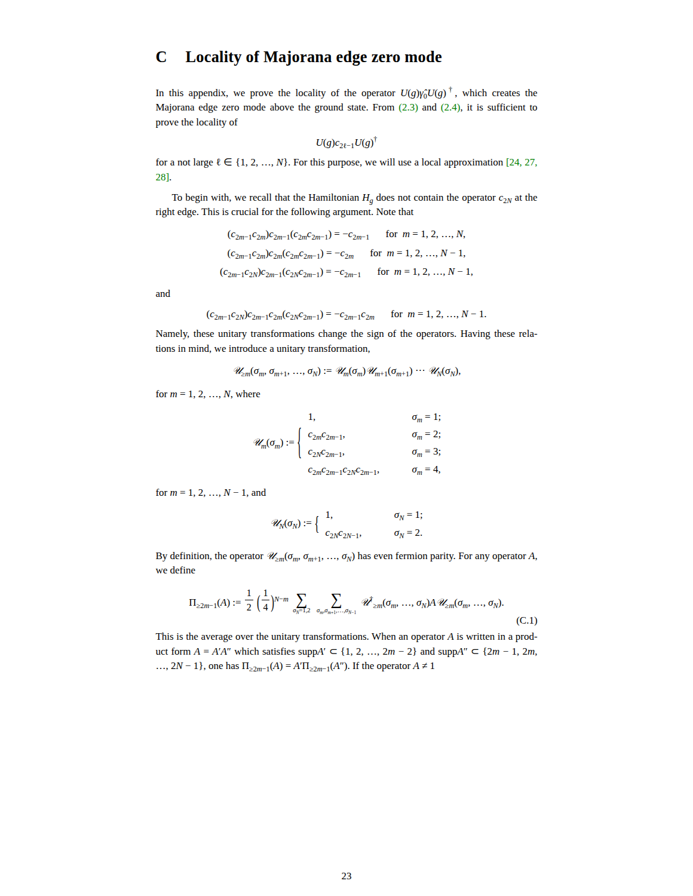CLocality of Majorana edge zero mode
In this appendix, we prove the locality of the operator U(g)γ̂0U(g)†, which creates the Majorana edge zero mode above the ground state. From (2.3) and (2.4), it is sufficient to prove the locality of
U(g)c2ℓ−1U(g)†
for a not large ℓ ∈ {1, 2, …, N}. For this purpose, we will use a local approximation [24, 27, 28].
To begin with, we recall that the Hamiltonian Hg does not contain the operator c2N at the right edge. This is crucial for the following argument. Note that
(c2m−1c2m)c2m−1(c2mc2m−1) = −c2m−1for m = 1, 2, …, N, (c2m−1c2m)c2m(c2mc2m−1) = −c2mfor m = 1, 2, …, N − 1, (c2m−1c2N)c2m−1(c2Nc2m−1) = −c2m−1for m = 1, 2, …, N − 1,
and
(c2m−1c2N)c2m−1c2m(c2Nc2m−1) = −c2m−1c2mfor m = 1, 2, …, N − 1.
Namely, these unitary transformations change the sign of the operators. Having these relations in mind, we introduce a unitary transformation,
𝒰≥m(σm, σm+1, …, σN) := 𝒰m(σm)𝒰m+1(σm+1) ··· 𝒰N(σN),
for m = 1, 2, …, N, where
𝒰m(σm) := { 1, σm = 1; c2mc2m−1, σm = 2; c2Nc2m−1, σm = 3; c2mc2m−1c2Nc2m−1, σm = 4,
for m = 1, 2, …, N − 1, and
𝒰N(σN) := { 1, σN = 1; c2Nc2N−1, σN = 2.
By definition, the operator 𝒰≥m(σm, σm+1, …, σN) has even fermion parity. For any operator A, we define
Π≥2m−1(A) := 12 (14)N−m ∑σN=1,2 ∑σm,σm+1,…,σN−1 𝒰†≥m(σm, …, σN)A𝒰≥m(σm, …, σN). (C.1)
This is the average over the unitary transformations. When an operator A is written in a product form A = A′A″ which satisfies suppA′ ⊂ {1, 2, …, 2m − 2} and suppA″ ⊂ {2m − 1, 2m, …, 2N − 1}, one has Π≥2m−1(A) = A′Π≥2m−1(A″). If the operator A ≠ 1
23